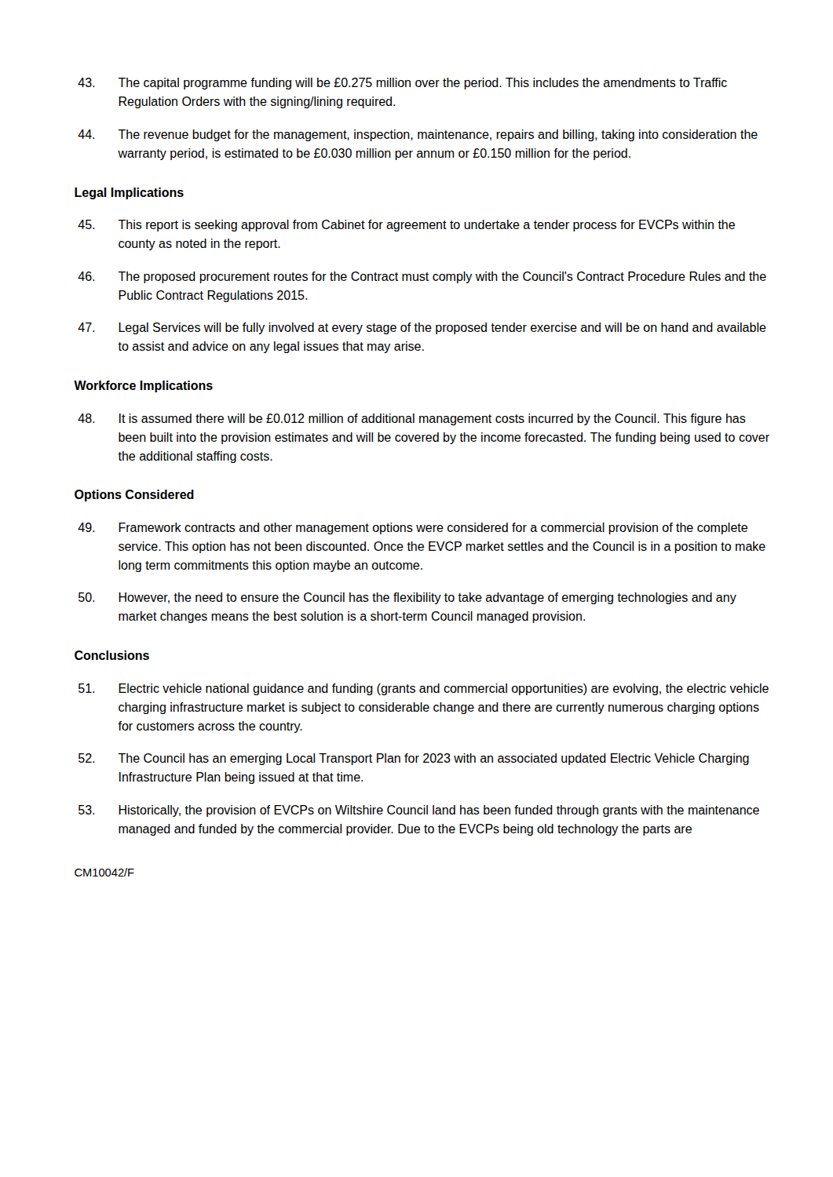43.
The capital programme funding will be £0.275 million over the period. This includes the amendments to Traffic Regulation Orders with the signing/lining required.
44.
The revenue budget for the management, inspection, maintenance, repairs and billing, taking into consideration the warranty period, is estimated to be £0.030 million per annum or £0.150 million for the period.
Legal Implications
45.
This report is seeking approval from Cabinet for agreement to undertake a tender process for EVCPs within the county as noted in the report.
46.
The proposed procurement routes for the Contract must comply with the Council's Contract Procedure Rules and the Public Contract Regulations 2015.
47.
Legal Services will be fully involved at every stage of the proposed tender exercise and will be on hand and available to assist and advice on any legal issues that may arise.
Workforce Implications
48.
It is assumed there will be £0.012 million of additional management costs incurred by the Council. This figure has been built into the provision estimates and will be covered by the income forecasted. The funding being used to cover the additional staffing costs.
Options Considered
49.
Framework contracts and other management options were considered for a commercial provision of the complete service. This option has not been discounted. Once the EVCP market settles and the Council is in a position to make long term commitments this option maybe an outcome.
50.
However, the need to ensure the Council has the flexibility to take advantage of emerging technologies and any market changes means the best solution is a short-term Council managed provision.
Conclusions
51.
Electric vehicle national guidance and funding (grants and commercial opportunities) are evolving, the electric vehicle charging infrastructure market is subject to considerable change and there are currently numerous charging options for customers across the country.
52.
The Council has an emerging Local Transport Plan for 2023 with an associated updated Electric Vehicle Charging Infrastructure Plan being issued at that time.
53.
Historically, the provision of EVCPs on Wiltshire Council land has been funded through grants with the maintenance managed and funded by the commercial provider. Due to the EVCPs being old technology the parts are
CM10042/F